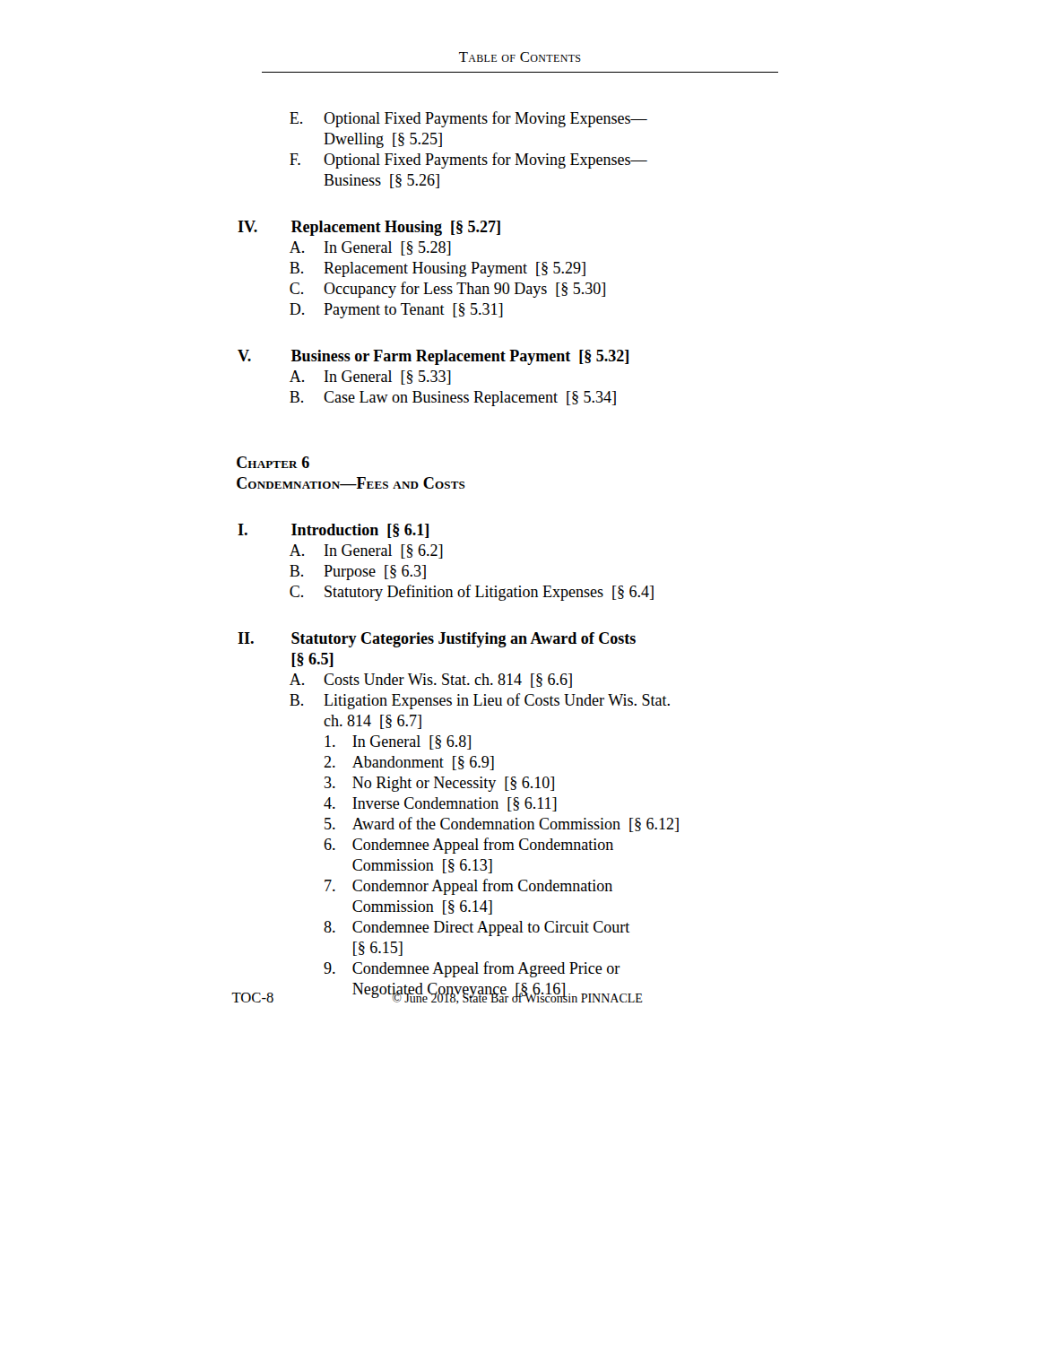Table of Contents
E.
Optional Fixed Payments for Moving Expenses—
Dwelling [§ 5.25]
F.
Optional Fixed Payments for Moving Expenses—
Business [§ 5.26]
IV.
Replacement Housing [§ 5.27]
A.
In General [§ 5.28]
B.
Replacement Housing Payment [§ 5.29]
C.
Occupancy for Less Than 90 Days [§ 5.30]
D.
Payment to Tenant [§ 5.31]
V.
Business or Farm Replacement Payment [§ 5.32]
A.
In General [§ 5.33]
B.
Case Law on Business Replacement [§ 5.34]
Chapter 6
Condemnation—Fees and Costs
I.
Introduction [§ 6.1]
A.
In General [§ 6.2]
B.
Purpose [§ 6.3]
C.
Statutory Definition of Litigation Expenses [§ 6.4]
II.
Statutory Categories Justifying an Award of Costs
[§ 6.5]
A.
Costs Under Wis. Stat. ch. 814 [§ 6.6]
B.
Litigation Expenses in Lieu of Costs Under Wis. Stat.
ch. 814 [§ 6.7]
1.
In General [§ 6.8]
2.
Abandonment [§ 6.9]
3.
No Right or Necessity [§ 6.10]
4.
Inverse Condemnation [§ 6.11]
5.
Award of the Condemnation Commission [§ 6.12]
6.
Condemnee Appeal from Condemnation
Commission [§ 6.13]
7.
Condemnor Appeal from Condemnation
Commission [§ 6.14]
8.
Condemnee Direct Appeal to Circuit Court
[§ 6.15]
9.
Condemnee Appeal from Agreed Price or
Negotiated Conveyance [§ 6.16]
TOC-8
© June 2018, State Bar of Wisconsin PINNACLE